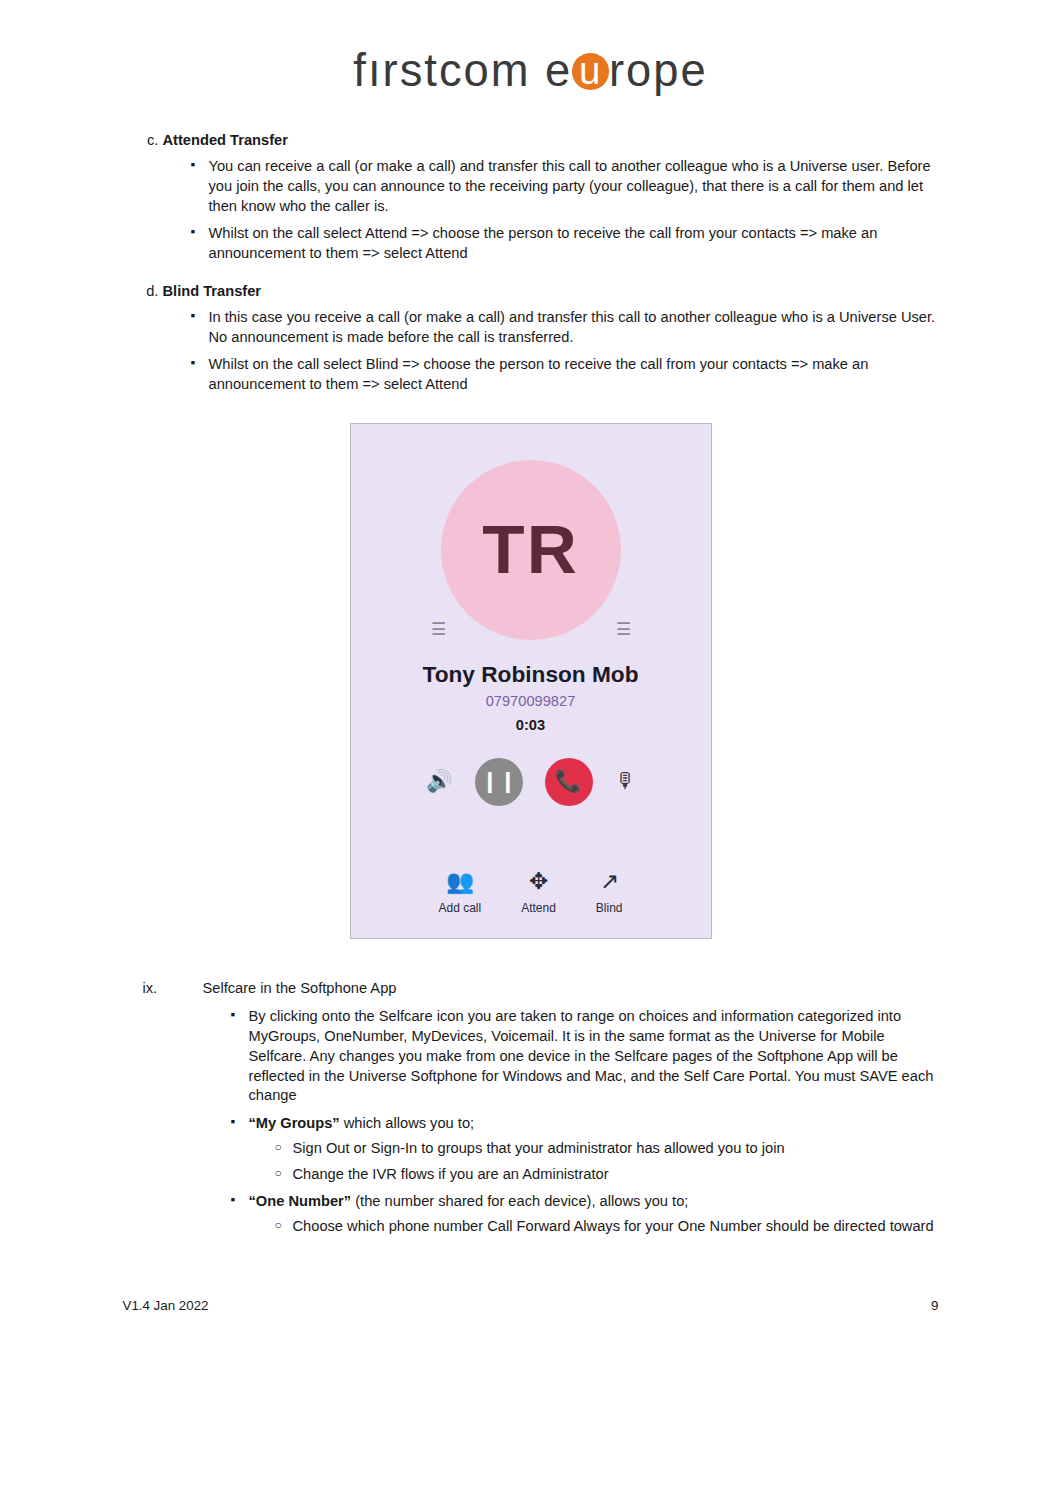fırstcom europe
Attended Transfer
You can receive a call (or make a call) and transfer this call to another colleague who is a Universe user. Before you join the calls, you can announce to the receiving party (your colleague), that there is a call for them and let then know who the caller is.
Whilst on the call select Attend => choose the person to receive the call from your contacts => make an announcement to them => select Attend
Blind Transfer
In this case you receive a call (or make a call) and transfer this call to another colleague who is a Universe User. No announcement is made before the call is transferred.
Whilst on the call select Blind => choose the person to receive the call from your contacts => make an announcement to them => select Attend
TR
☰ ☰
Tony Robinson Mob
07970099827
0:03
🔊 ❙❙ 📞 🎙
👥Add call
✥Attend
↗Blind
ix.
Selfcare in the Softphone App
By clicking onto the Selfcare icon you are taken to range on choices and information categorized into MyGroups, OneNumber, MyDevices, Voicemail. It is in the same format as the Universe for Mobile Selfcare. Any changes you make from one device in the Selfcare pages of the Softphone App will be reflected in the Universe Softphone for Windows and Mac, and the Self Care Portal. You must SAVE each change
“My Groups” which allows you to;
Sign Out or Sign-In to groups that your administrator has allowed you to join
Change the IVR flows if you are an Administrator
“One Number” (the number shared for each device), allows you to;
Choose which phone number Call Forward Always for your One Number should be directed toward
V1.4 Jan 2022 9